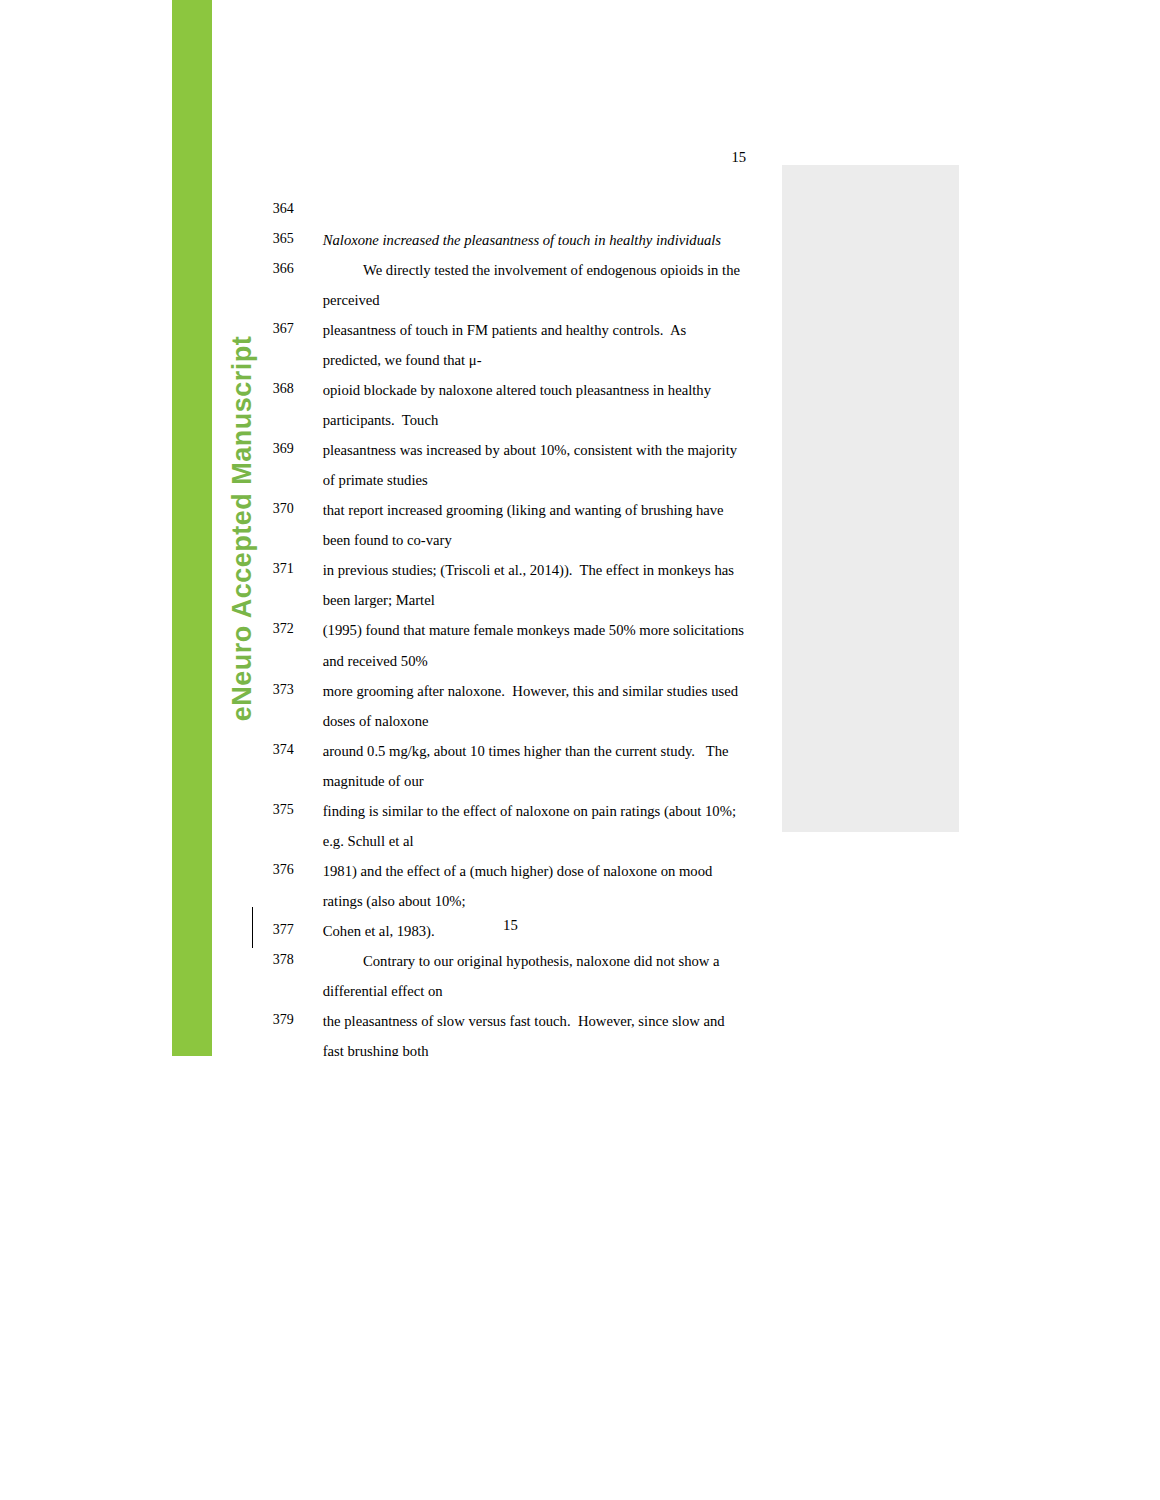eNeuro Accepted Manuscript
15
Naloxone increased the pleasantness of touch in healthy individuals
We directly tested the involvement of endogenous opioids in the perceived
pleasantness of touch in FM patients and healthy controls. As predicted, we found that μ-
opioid blockade by naloxone altered touch pleasantness in healthy participants. Touch
pleasantness was increased by about 10%, consistent with the majority of primate studies
that report increased grooming (liking and wanting of brushing have been found to co-vary
in previous studies; (Triscoli et al., 2014)). The effect in monkeys has been larger; Martel
(1995) found that mature female monkeys made 50% more solicitations and received 50%
more grooming after naloxone. However, this and similar studies used doses of naloxone
around 0.5 mg/kg, about 10 times higher than the current study. The magnitude of our
finding is similar to the effect of naloxone on pain ratings (about 10%; e.g. Schull et al
1981) and the effect of a (much higher) dose of naloxone on mood ratings (also about 10%;
Cohen et al, 1983).
Contrary to our original hypothesis, naloxone did not show a differential effect on
the pleasantness of slow versus fast touch. However, since slow and fast brushing both
activate CT afferents (Loken et al., 2009), any differential effect might have been too weak
to detect. These results suggest a role for endogenous opioids in the pleasantness of CT-
related social touch, through either mediation or moderation of touch pleasantness
representations. Indeed, the area most closely tied to the pleasantness of gentle touch in
humans is the pgACC (Case et al., submitted and (Lindgren et al., 2012)), and the ACC has
one of the highest densities of opioid binding receptors in the CNS (Jones et al., 1991;
Sadzot et al., 1991; Vogt et al., 1995).
15